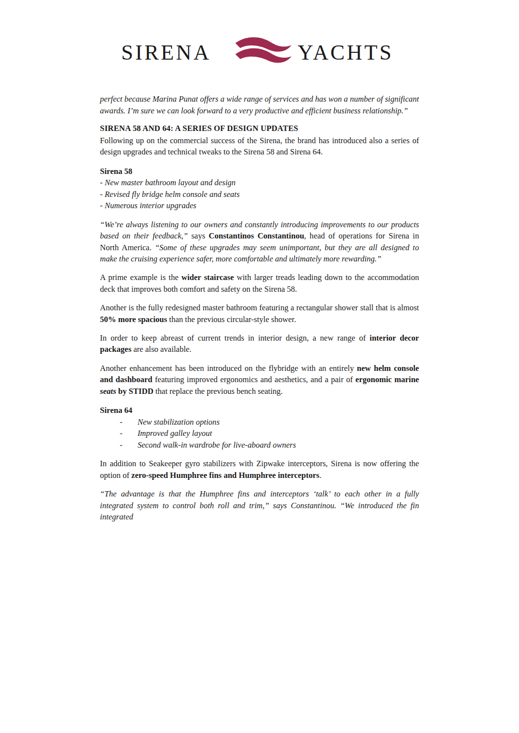SIRENA YACHTS
perfect because Marina Punat offers a wide range of services and has won a number of significant awards. I’m sure we can look forward to a very productive and efficient business relationship.”
Sirena 58 and 64: a series of design updates
Following up on the commercial success of the Sirena, the brand has introduced also a series of design upgrades and technical tweaks to the Sirena 58 and Sirena 64.
Sirena 58
- New master bathroom layout and design
- Revised fly bridge helm console and seats
- Numerous interior upgrades
“We’re always listening to our owners and constantly introducing improvements to our products based on their feedback,” says Constantinos Constantinou, head of operations for Sirena in North America. “Some of these upgrades may seem unimportant, but they are all designed to make the cruising experience safer, more comfortable and ultimately more rewarding.”
A prime example is the wider staircase with larger treads leading down to the accommodation deck that improves both comfort and safety on the Sirena 58.
Another is the fully redesigned master bathroom featuring a rectangular shower stall that is almost 50% more spacious than the previous circular-style shower.
In order to keep abreast of current trends in interior design, a new range of interior decor packages are also available.
Another enhancement has been introduced on the flybridge with an entirely new helm console and dashboard featuring improved ergonomics and aesthetics, and a pair of ergonomic marine seats by STIDD that replace the previous bench seating.
Sirena 64
New stabilization options
Improved galley layout
Second walk-in wardrobe for live-aboard owners
In addition to Seakeeper gyro stabilizers with Zipwake interceptors, Sirena is now offering the option of zero-speed Humphree fins and Humphree interceptors.
“The advantage is that the Humphree fins and interceptors ‘talk’ to each other in a fully integrated system to control both roll and trim,” says Constantinou. “We introduced the fin integrated